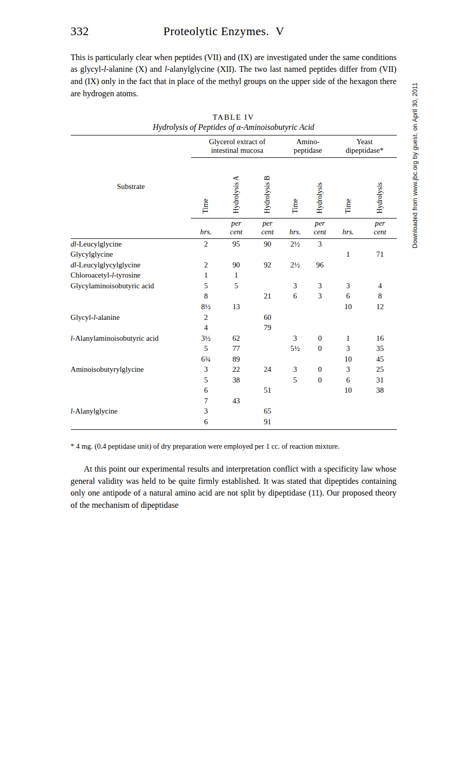332
Proteolytic Enzymes. V
This is particularly clear when peptides (VII) and (IX) are investigated under the same conditions as glycyl-l-alanine (X) and l-alanylglycine (XII). The two last named peptides differ from (VII) and (IX) only in the fact that in place of the methyl groups on the upper side of the hexagon there are hydrogen atoms.
TABLE IV
Hydrolysis of Peptides of α-Aminoisobutyric Acid
| Substrate | Glycerol extract of intestinal mucosa | Amino- peptidase | Yeast dipeptidase* |
| --- | --- | --- | --- |
| Time | Hydrolysis A | Hydrolysis B | Time | Hydrolysis | Time | Hydrolysis |
| hrs. | per cent | per cent | hrs. | per cent | hrs. | per cent |
| dl -Leucylglycine | 2 | 95 | 90 | 2½ | 3 | | |
| Glycylglycine | | | | | | 1 | 71 |
| dl -Leucylglycylglycine | 2 | 90 | 92 | 2½ | 96 | | |
| Chloroacetyl- l -tyrosine | 1 | 1 | | | | | |
| Glycylaminoisobutyric acid | 5 | 5 | | 3 | 3 | 3 | 4 |
| | 8 | | 21 | 6 | 3 | 6 | 8 |
| | 8½ | 13 | | | | 10 | 12 |
| Glycyl- l -alanine | 2 | | 60 | | | | |
| | 4 | | 79 | | | | |
| l -Alanylaminoisobutyric acid | 3½ | 62 | | 3 | 0 | 1 | 16 |
| | 5 | 77 | | 5½ | 0 | 3 | 35 |
| | 6¾ | 89 | | | | 10 | 45 |
| Aminoisobutyrylglycine | 3 | 22 | 24 | 3 | 0 | 3 | 25 |
| | 5 | 38 | | 5 | 0 | 6 | 31 |
| | 6 | | 51 | | | 10 | 38 |
| | 7 | 43 | | | | | |
| l -Alanylglycine | 3 | | 65 | | | | |
| | 6 | | 91 | | | | |
* 4 mg. (0.4 peptidase unit) of dry preparation were employed per 1 cc. of reaction mixture.
At this point our experimental results and interpretation conflict with a specificity law whose general validity was held to be quite firmly established. It was stated that dipeptides containing only one antipode of a natural amino acid are not split by dipeptidase (11). Our proposed theory of the mechanism of dipeptidase
Downloaded from www.jbc.org by guest, on April 30, 2011